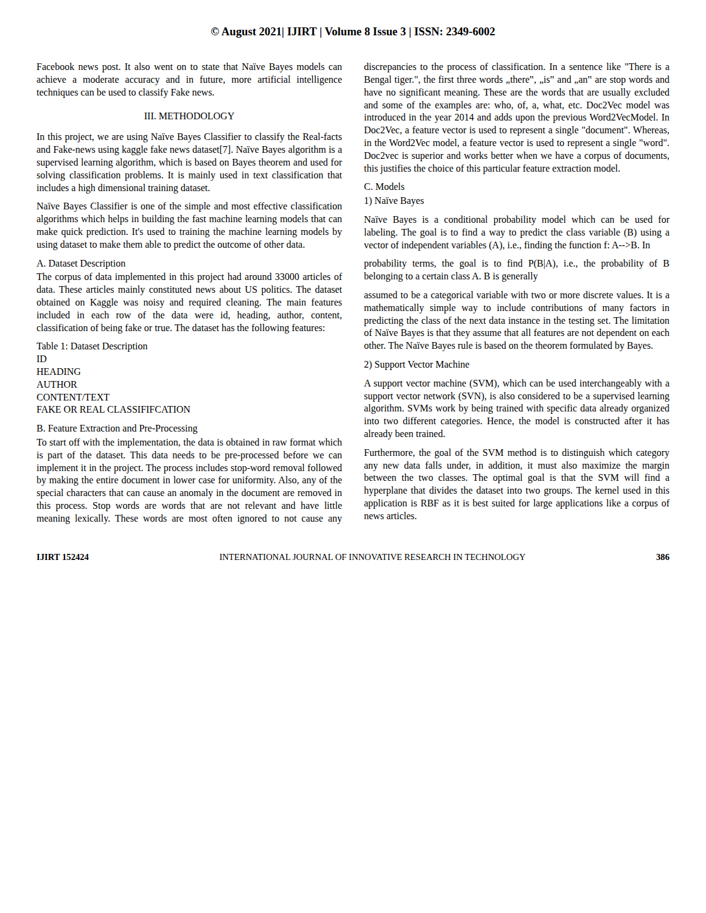© August 2021| IJIRT | Volume 8 Issue 3 | ISSN: 2349-6002
Facebook news post. It also went on to state that Naïve Bayes models can achieve a moderate accuracy and in future, more artificial intelligence techniques can be used to classify Fake news.
III. METHODOLOGY
In this project, we are using Naïve Bayes Classifier to classify the Real-facts and Fake-news using kaggle fake news dataset[7]. Naïve Bayes algorithm is a supervised learning algorithm, which is based on Bayes theorem and used for solving classification problems. It is mainly used in text classification that includes a high dimensional training dataset.
Naïve Bayes Classifier is one of the simple and most effective classification algorithms which helps in building the fast machine learning models that can make quick prediction. It's used to training the machine learning models by using dataset to make them able to predict the outcome of other data.
A. Dataset Description
The corpus of data implemented in this project had around 33000 articles of data. These articles mainly constituted news about US politics. The dataset obtained on Kaggle was noisy and required cleaning. The main features included in each row of the data were id, heading, author, content, classification of being fake or true. The dataset has the following features:
Table 1: Dataset Description
ID
HEADING
AUTHOR
CONTENT/TEXT
FAKE OR REAL CLASSIFIFCATION
B. Feature Extraction and Pre-Processing
To start off with the implementation, the data is obtained in raw format which is part of the dataset. This data needs to be pre-processed before we can implement it in the project. The process includes stop-word removal followed by making the entire document in lower case for uniformity. Also, any of the special characters that can cause an anomaly in the document are removed in this process. Stop words are words that are not relevant and have little meaning lexically. These words are most often ignored to not cause any discrepancies to the process of classification. In a sentence like "There is a Bengal tiger.", the first three words „there‟, „is‟ and „an‟ are stop words and have no significant meaning. These are the words that are usually excluded and some of the examples are: who, of, a, what, etc. Doc2Vec model was introduced in the year 2014 and adds upon the previous Word2VecModel. In Doc2Vec, a feature vector is used to represent a single "document". Whereas, in the Word2Vec model, a feature vector is used to represent a single "word". Doc2vec is superior and works better when we have a corpus of documents, this justifies the choice of this particular feature extraction model.
C. Models
1) Naïve Bayes
Naïve Bayes is a conditional probability model which can be used for labeling. The goal is to find a way to predict the class variable (B) using a vector of independent variables (A), i.e., finding the function f: A-->B. In
probability terms, the goal is to find P(B|A), i.e., the probability of B belonging to a certain class A. B is generally
assumed to be a categorical variable with two or more discrete values. It is a mathematically simple way to include contributions of many factors in predicting the class of the next data instance in the testing set. The limitation of Naïve Bayes is that they assume that all features are not dependent on each other. The Naïve Bayes rule is based on the theorem formulated by Bayes.
2) Support Vector Machine
A support vector machine (SVM), which can be used interchangeably with a support vector network (SVN), is also considered to be a supervised learning algorithm. SVMs work by being trained with specific data already organized into two different categories. Hence, the model is constructed after it has already been trained.
Furthermore, the goal of the SVM method is to distinguish which category any new data falls under, in addition, it must also maximize the margin between the two classes. The optimal goal is that the SVM will find a hyperplane that divides the dataset into two groups. The kernel used in this application is RBF as it is best suited for large applications like a corpus of news articles.
IJIRT 152424 INTERNATIONAL JOURNAL OF INNOVATIVE RESEARCH IN TECHNOLOGY 386